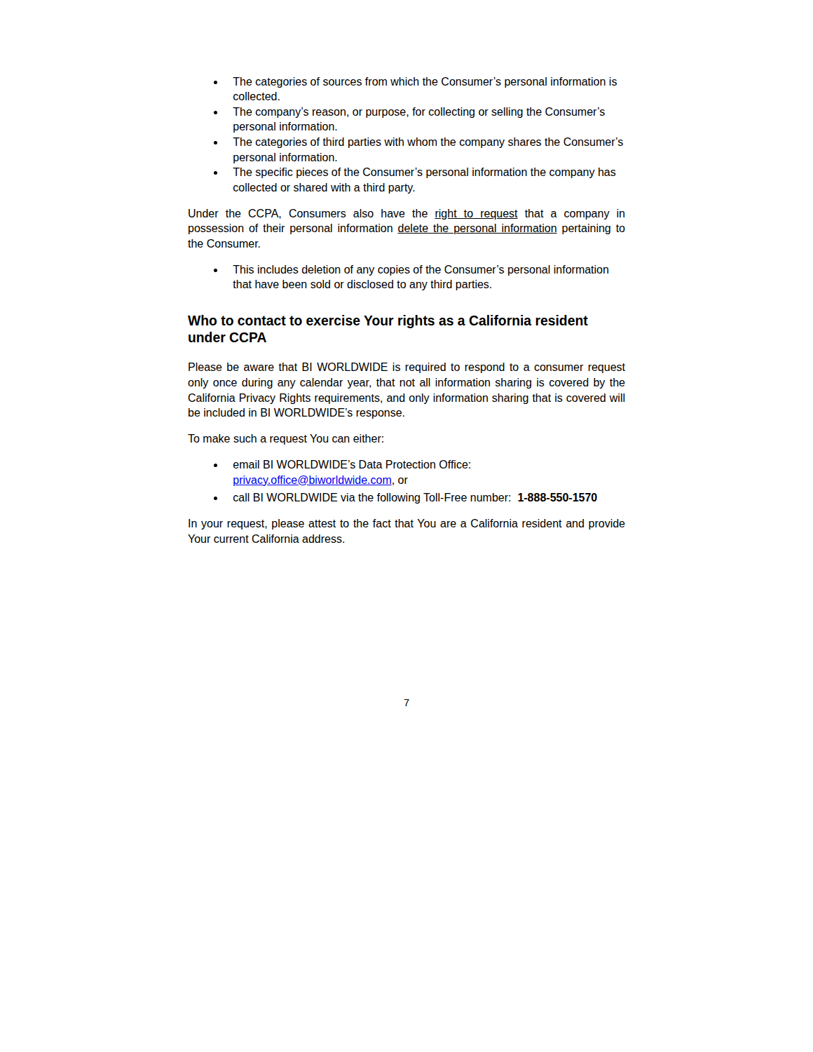The categories of sources from which the Consumer’s personal information is collected.
The company’s reason, or purpose, for collecting or selling the Consumer’s personal information.
The categories of third parties with whom the company shares the Consumer’s personal information.
The specific pieces of the Consumer’s personal information the company has collected or shared with a third party.
Under the CCPA, Consumers also have the right to request that a company in possession of their personal information delete the personal information pertaining to the Consumer.
This includes deletion of any copies of the Consumer’s personal information that have been sold or disclosed to any third parties.
Who to contact to exercise Your rights as a California resident under CCPA
Please be aware that BI WORLDWIDE is required to respond to a consumer request only once during any calendar year, that not all information sharing is covered by the California Privacy Rights requirements, and only information sharing that is covered will be included in BI WORLDWIDE’s response.
To make such a request You can either:
email BI WORLDWIDE’s Data Protection Office: privacy.office@biworldwide.com, or
call BI WORLDWIDE via the following Toll-Free number: 1-888-550-1570
In your request, please attest to the fact that You are a California resident and provide Your current California address.
7